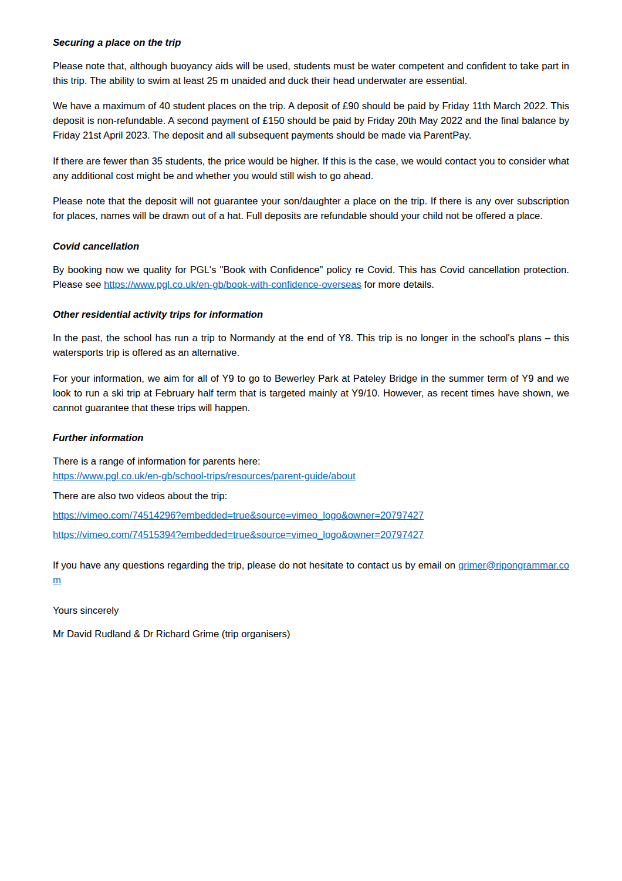Securing a place on the trip
Please note that, although buoyancy aids will be used, students must be water competent and confident to take part in this trip. The ability to swim at least 25 m unaided and duck their head underwater are essential.
We have a maximum of 40 student places on the trip. A deposit of £90 should be paid by Friday 11th March 2022. This deposit is non-refundable. A second payment of £150 should be paid by Friday 20th May 2022 and the final balance by Friday 21st April 2023. The deposit and all subsequent payments should be made via ParentPay.
If there are fewer than 35 students, the price would be higher. If this is the case, we would contact you to consider what any additional cost might be and whether you would still wish to go ahead.
Please note that the deposit will not guarantee your son/daughter a place on the trip. If there is any over subscription for places, names will be drawn out of a hat. Full deposits are refundable should your child not be offered a place.
Covid cancellation
By booking now we quality for PGL's "Book with Confidence" policy re Covid. This has Covid cancellation protection. Please see https://www.pgl.co.uk/en-gb/book-with-confidence-overseas for more details.
Other residential activity trips for information
In the past, the school has run a trip to Normandy at the end of Y8. This trip is no longer in the school's plans – this watersports trip is offered as an alternative.
For your information, we aim for all of Y9 to go to Bewerley Park at Pateley Bridge in the summer term of Y9 and we look to run a ski trip at February half term that is targeted mainly at Y9/10. However, as recent times have shown, we cannot guarantee that these trips will happen.
Further information
There is a range of information for parents here:
https://www.pgl.co.uk/en-gb/school-trips/resources/parent-guide/about
There are also two videos about the trip:
https://vimeo.com/74514296?embedded=true&source=vimeo_logo&owner=20797427
https://vimeo.com/74515394?embedded=true&source=vimeo_logo&owner=20797427
If you have any questions regarding the trip, please do not hesitate to contact us by email on grimer@ripongrammar.com
Yours sincerely
Mr David Rudland & Dr Richard Grime (trip organisers)